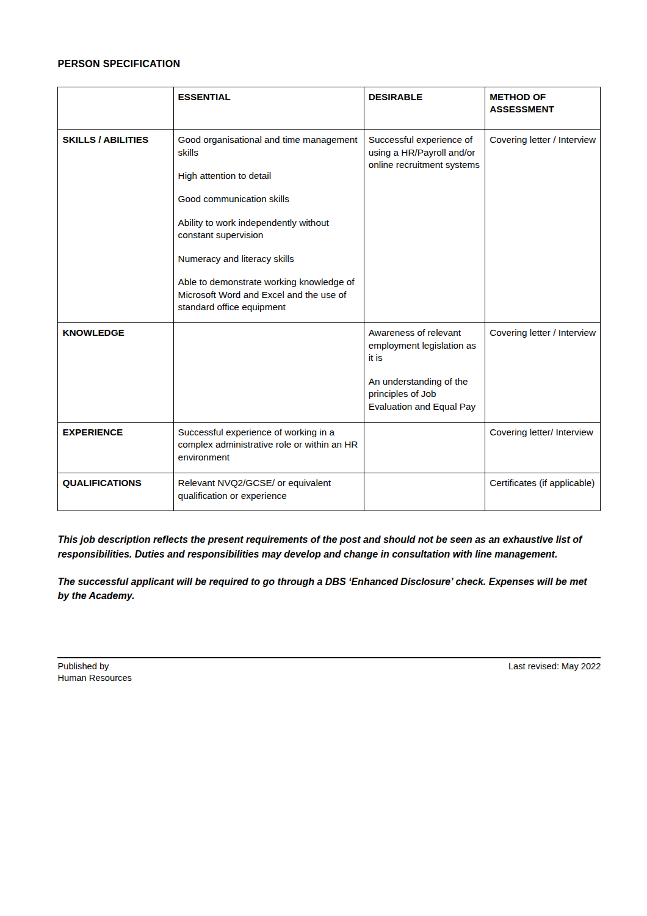PERSON SPECIFICATION
| | ESSENTIAL | DESIRABLE | METHOD OF ASSESSMENT |
| --- | --- | --- | --- |
| SKILLS / ABILITIES | Good organisational and time management skills High attention to detail Good communication skills Ability to work independently without constant supervision Numeracy and literacy skills Able to demonstrate working knowledge of Microsoft Word and Excel and the use of standard office equipment | Successful experience of using a HR/Payroll and/or online recruitment systems | Covering letter / Interview |
| KNOWLEDGE | | Awareness of relevant employment legislation as it is An understanding of the principles of Job Evaluation and Equal Pay | Covering letter / Interview |
| EXPERIENCE | Successful experience of working in a complex administrative role or within an HR environment | | Covering letter/ Interview |
| QUALIFICATIONS | Relevant NVQ2/GCSE/ or equivalent qualification or experience | | Certificates (if applicable) |
This job description reflects the present requirements of the post and should not be seen as an exhaustive list of responsibilities. Duties and responsibilities may develop and change in consultation with line management.
The successful applicant will be required to go through a DBS ‘Enhanced Disclosure’ check. Expenses will be met by the Academy.
Published by
Human Resources
Last revised: May 2022